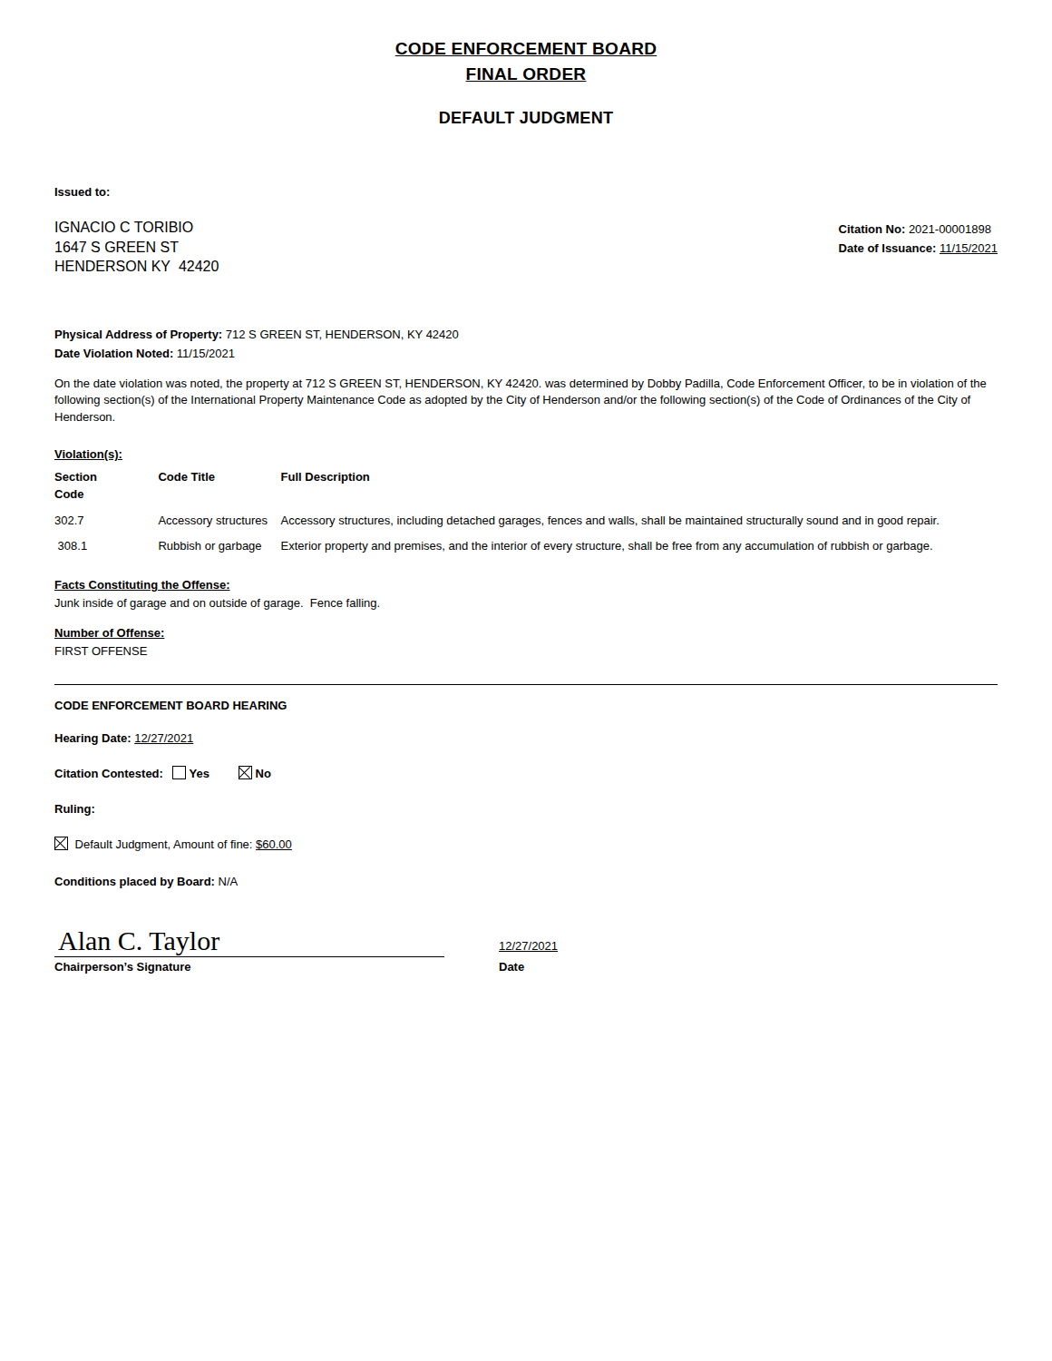CODE ENFORCEMENT BOARD
FINAL ORDER
DEFAULT JUDGMENT
Issued to:
IGNACIO C TORIBIO
1647 S GREEN ST
HENDERSON KY 42420
Citation No: 2021-00001898
Date of Issuance: 11/15/2021
Physical Address of Property: 712 S GREEN ST, HENDERSON, KY 42420
Date Violation Noted: 11/15/2021
On the date violation was noted, the property at 712 S GREEN ST, HENDERSON, KY 42420. was determined by Dobby Padilla, Code Enforcement Officer, to be in violation of the following section(s) of the International Property Maintenance Code as adopted by the City of Henderson and/or the following section(s) of the Code of Ordinances of the City of Henderson.
Violation(s):
| Section Code | Code Title | Full Description |
| --- | --- | --- |
| 302.7 | Accessory structures | Accessory structures, including detached garages, fences and walls, shall be maintained structurally sound and in good repair. |
| 308.1 | Rubbish or garbage | Exterior property and premises, and the interior of every structure, shall be free from any accumulation of rubbish or garbage. |
Facts Constituting the Offense:
Junk inside of garage and on outside of garage. Fence falling.
Number of Offense:
FIRST OFFENSE
CODE ENFORCEMENT BOARD HEARING
Hearing Date: 12/27/2021
Citation Contested: Yes No
Ruling:
Default Judgment, Amount of fine: $60.00
Conditions placed by Board: N/A
Alan C. Taylor
Chairperson’s Signature
12/27/2021
Date